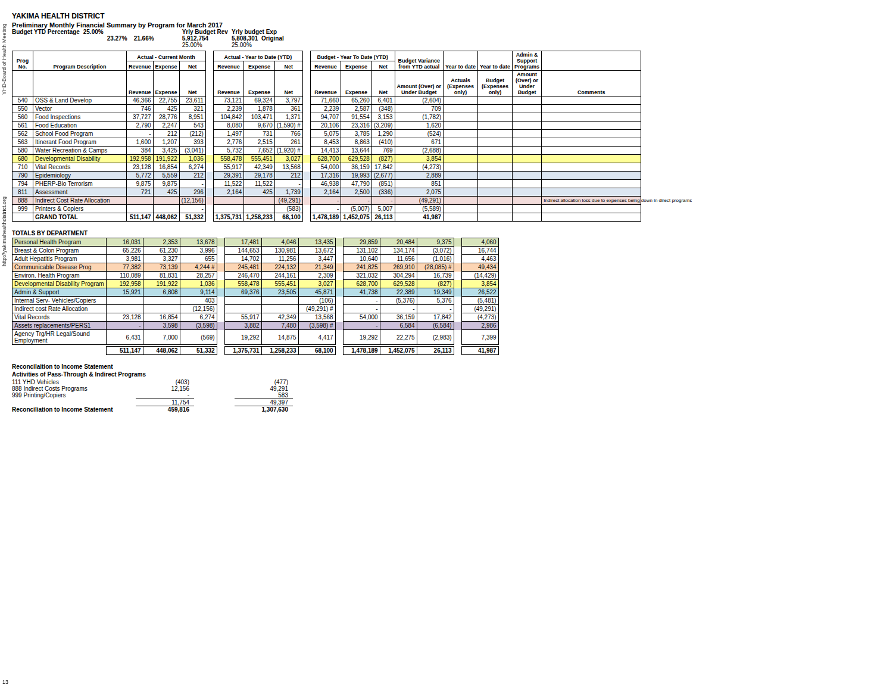YHD-Board of Health Meeting
http://yakimahealthdistrict.org
13
YAKIMA HEALTH DISTRICT
Preliminary Monthly Financial Summary by Program for March 2017
| Budget YTD Percentage | 25.00% | | Yrly Budget Rev | Yrly budget Exp |
| | | 23.27% 21.66% | 5,912,754 | 5,808,301 Original |
| | | | 25.00% | 25.00% |
| Prog No. | Program Description | Actual - Current Month | | Actual - Year to Date (YTD) | | Budget - Year To Date (YTD) | Budget Variance from YTD actual | Year to date | Year to date | Admin & Support Programs | |
| --- | --- | --- | --- | --- | --- | --- | --- | --- | --- | --- | --- |
| Revenue | Expense | Net | | Revenue | Expense | Net | | Revenue | Expense | Net |
| | | Revenue | Expense | Net | | Revenue | Expense | Net | | Revenue | Expense | Net | Amount (Over) or Under Budget | Actuals (Expenses only) | Budget (Expenses only) | Amount (Over) or Under Budget | Comments |
| 540 | OSS & Land Develop | 46,366 | 22,755 | 23,611 | | 73,121 | 69,324 | 3,797 | | 71,660 | 65,260 | 6,401 | (2,604) | | | | |
| 550 | Vector | 746 | 425 | 321 | | 2,239 | 1,878 | 361 | | 2,239 | 2,587 | (348) | 709 | | | | |
| 560 | Food Inspections | 37,727 | 28,776 | 8,951 | | 104,842 | 103,471 | 1,371 | | 94,707 | 91,554 | 3,153 | (1,782) | | | | |
| 561 | Food Education | 2,790 | 2,247 | 543 | | 8,080 | 9,670 | (1,590) # | | 20,106 | 23,316 | (3,209) | 1,620 | | | | |
| 562 | School Food Program | - | 212 | (212) | | 1,497 | 731 | 766 | | 5,075 | 3,785 | 1,290 | (524) | | | | |
| 563 | Itinerant Food Program | 1,600 | 1,207 | 393 | | 2,776 | 2,515 | 261 | | 8,453 | 8,863 | (410) | 671 | | | | |
| 580 | Water Recreation & Camps | 384 | 3,425 | (3,041) | | 5,732 | 7,652 | (1,920) # | | 14,413 | 13,644 | 769 | (2,688) | | | | |
| 680 | Developmental Disability | 192,958 | 191,922 | 1,036 | | 558,478 | 555,451 | 3,027 | | 628,700 | 629,528 | (827) | 3,854 | | | | |
| 710 | Vital Records | 23,128 | 16,854 | 6,274 | | 55,917 | 42,349 | 13,568 | | 54,000 | 36,159 | 17,842 | (4,273) | | | | |
| 790 | Epidemiology | 5,772 | 5,559 | 212 | | 29,391 | 29,178 | 212 | | 17,316 | 19,993 | (2,677) | 2,889 | | | | |
| 794 | PHERP-Bio Terrorism | 9,875 | 9,875 | - | | 11,522 | 11,522 | - | | 46,938 | 47,790 | (851) | 851 | | | | |
| 811 | Assessment | 721 | 425 | 296 | | 2,164 | 425 | 1,739 | | 2,164 | 2,500 | (336) | 2,075 | | | | |
| 888 | Indirect Cost Rate Allocation | | | (12,156) | | | | (49,291) | | - | - | - | (49,291) | | | | Indirect allocation loss due to expenses being down in direct programs |
| 999 | Printers & Copiers | | | - | | | | (583) | | - | (5,007) | 5,007 | (5,589) | | | | |
| | GRAND TOTAL | 511,147 | 448,062 | 51,332 | | 1,375,731 | 1,258,233 | 68,100 | | 1,478,189 | 1,452,075 | 26,113 | 41,987 | | | | |
TOTALS BY DEPARTMENT
| Personal Health Program | 16,031 | 2,353 | 13,678 | | 17,481 | 4,046 | 13,435 | | 29,859 | 20,484 | 9,375 | | 4,060 |
| Breast & Colon Program | 65,226 | 61,230 | 3,996 | | 144,653 | 130,981 | 13,672 | | 131,102 | 134,174 | (3,072) | | 16,744 |
| Adult Hepatitis Program | 3,981 | 3,327 | 655 | | 14,702 | 11,256 | 3,447 | | 10,640 | 11,656 | (1,016) | | 4,463 |
| Communicable Disease Prog | 77,382 | 73,139 | 4,244 # | | 245,481 | 224,132 | 21,349 | | 241,825 | 269,910 | (28,085) # | | 49,434 |
| Environ. Health Program | 110,089 | 81,831 | 28,257 | | 246,470 | 244,161 | 2,309 | | 321,032 | 304,294 | 16,739 | | (14,429) |
| Developmental Disability Program | 192,958 | 191,922 | 1,036 | | 558,478 | 555,451 | 3,027 | | 628,700 | 629,528 | (827) | | 3,854 |
| Admin & Support | 15,921 | 6,808 | 9,114 | | 69,376 | 23,505 | 45,871 | | 41,738 | 22,389 | 19,349 | | 26,522 |
| Internal Serv- Vehicles/Copiers | | | 403 | | | | (106) | | - | (5,376) | 5,376 | | (5,481) |
| Indirect cost Rate Allocation | | | (12,156) | | | | (49,291) # | | - | - | - | | (49,291) |
| Vital Records | 23,128 | 16,854 | 6,274 | | 55,917 | 42,349 | 13,568 | | 54,000 | 36,159 | 17,842 | | (4,273) |
| Assets replacements/PERS1 | - | 3,598 | (3,598) | | 3,882 | 7,480 | (3,598) # | | - | 6,584 | (6,584) | | 2,986 |
| Agency Trg/HR Legal/Sound Employment | 6,431 | 7,000 | (569) | | 19,292 | 14,875 | 4,417 | | 19,292 | 22,275 | (2,983) | | 7,399 |
| | 511,147 | 448,062 | 51,332 | | 1,375,731 | 1,258,233 | 68,100 | | 1,478,189 | 1,452,075 | 26,113 | | 41,987 |
Reconcilaition to Income Statement
Activities of Pass-Through & Indirect Programs
| 111 YHD Vehicles | (403) | | (477) |
| 888 Indirect Costs Programs | 12,156 | | 49,291 |
| 999 Printing/Copiers | - | | 583 |
| | 11,754 | | 49,397 |
| Reconciliation to Income Statement | 459,816 | | 1,307,630 |